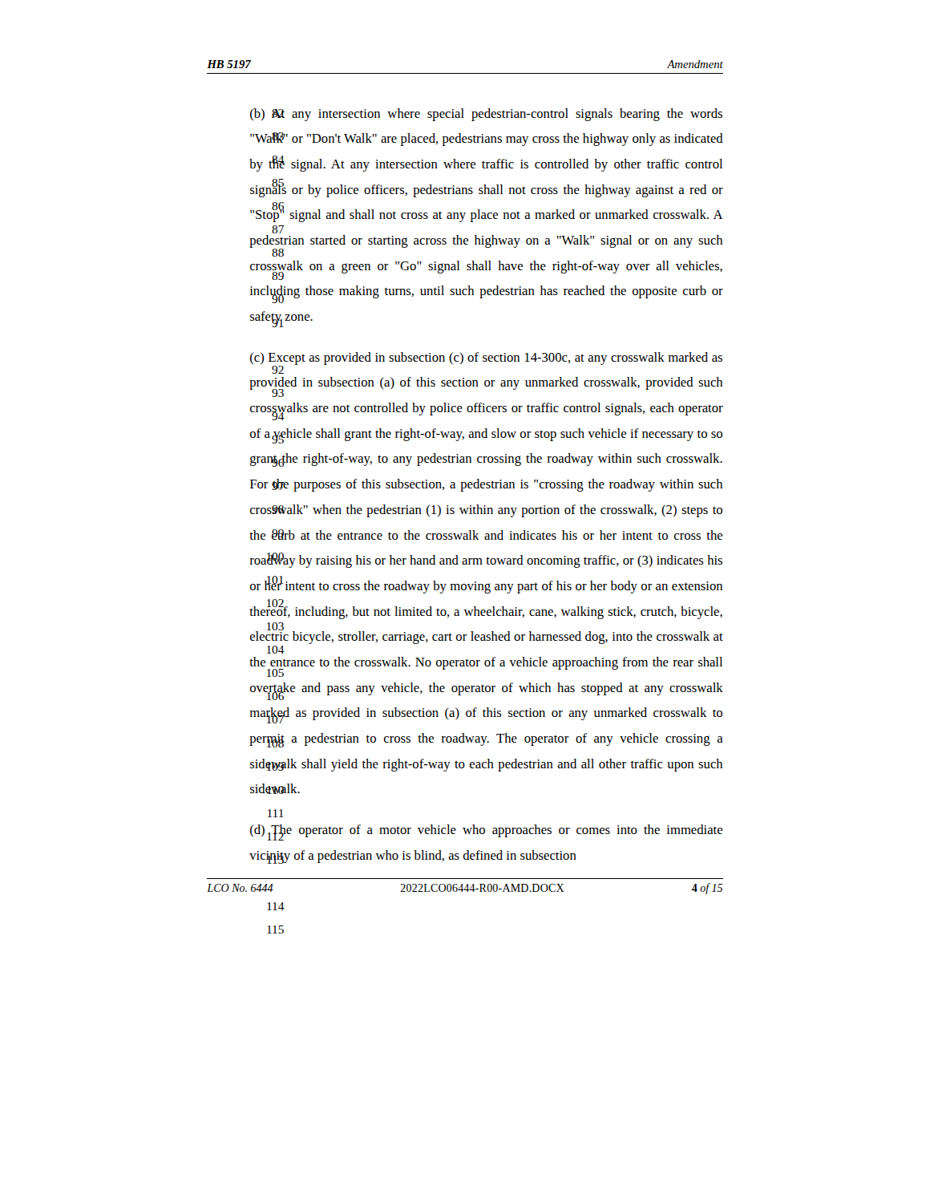HB 5197 Amendment
82
83
84
85
86
87
88
89
90
91
92
93
94
95
96
97
98
99
100
101
102
103
104
105
106
107
108
109
110
111
112
113
114
115
(b) At any intersection where special pedestrian-control signals bearing the words "Walk" or "Don't Walk" are placed, pedestrians may cross the highway only as indicated by the signal. At any intersection where traffic is controlled by other traffic control signals or by police officers, pedestrians shall not cross the highway against a red or "Stop" signal and shall not cross at any place not a marked or unmarked crosswalk. A pedestrian started or starting across the highway on a "Walk" signal or on any such crosswalk on a green or "Go" signal shall have the right-of-way over all vehicles, including those making turns, until such pedestrian has reached the opposite curb or safety zone.
(c) Except as provided in subsection (c) of section 14-300c, at any crosswalk marked as provided in subsection (a) of this section or any unmarked crosswalk, provided such crosswalks are not controlled by police officers or traffic control signals, each operator of a vehicle shall grant the right-of-way, and slow or stop such vehicle if necessary to so grant the right-of-way, to any pedestrian crossing the roadway within such crosswalk. For the purposes of this subsection, a pedestrian is "crossing the roadway within such crosswalk" when the pedestrian (1) is within any portion of the crosswalk, (2) steps to the curb at the entrance to the crosswalk and indicates his or her intent to cross the roadway by raising his or her hand and arm toward oncoming traffic, or (3) indicates his or her intent to cross the roadway by moving any part of his or her body or an extension thereof, including, but not limited to, a wheelchair, cane, walking stick, crutch, bicycle, electric bicycle, stroller, carriage, cart or leashed or harnessed dog, into the crosswalk at the entrance to the crosswalk. No operator of a vehicle approaching from the rear shall overtake and pass any vehicle, the operator of which has stopped at any crosswalk marked as provided in subsection (a) of this section or any unmarked crosswalk to permit a pedestrian to cross the roadway. The operator of any vehicle crossing a sidewalk shall yield the right-of-way to each pedestrian and all other traffic upon such sidewalk.
(d) The operator of a motor vehicle who approaches or comes into the immediate vicinity of a pedestrian who is blind, as defined in subsection
LCO No. 6444 2022LCO06444-R00-AMD.DOCX 4 of 15